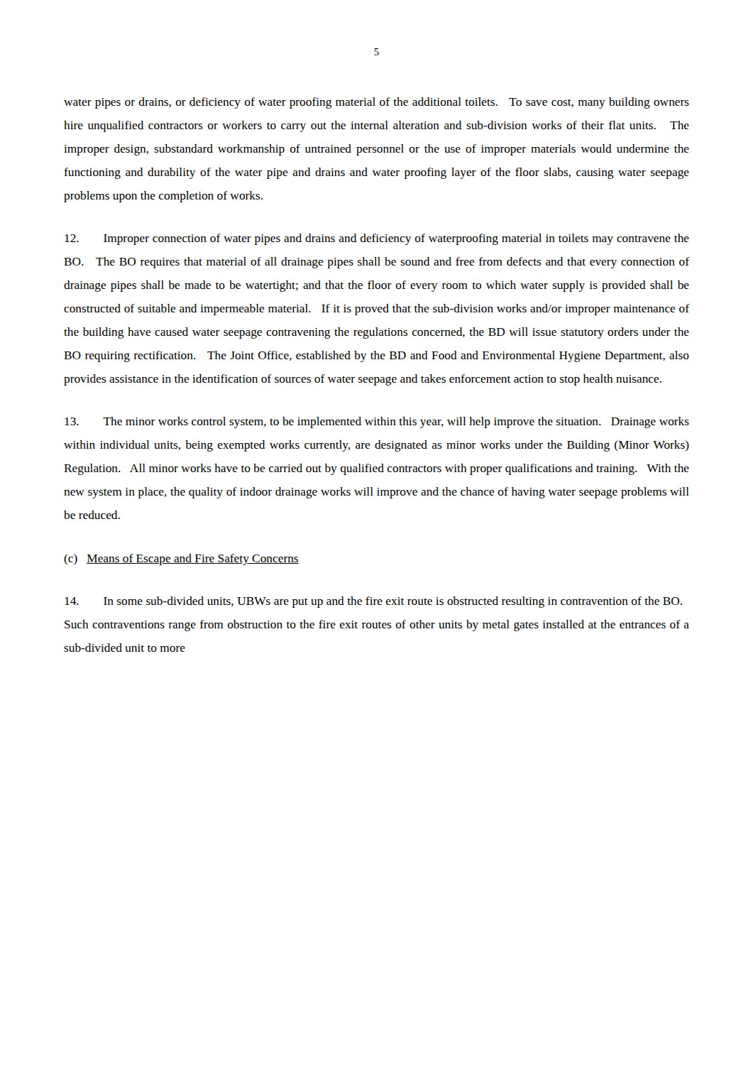5
water pipes or drains, or deficiency of water proofing material of the additional toilets. To save cost, many building owners hire unqualified contractors or workers to carry out the internal alteration and sub-division works of their flat units. The improper design, substandard workmanship of untrained personnel or the use of improper materials would undermine the functioning and durability of the water pipe and drains and water proofing layer of the floor slabs, causing water seepage problems upon the completion of works.
12. Improper connection of water pipes and drains and deficiency of waterproofing material in toilets may contravene the BO. The BO requires that material of all drainage pipes shall be sound and free from defects and that every connection of drainage pipes shall be made to be watertight; and that the floor of every room to which water supply is provided shall be constructed of suitable and impermeable material. If it is proved that the sub-division works and/or improper maintenance of the building have caused water seepage contravening the regulations concerned, the BD will issue statutory orders under the BO requiring rectification. The Joint Office, established by the BD and Food and Environmental Hygiene Department, also provides assistance in the identification of sources of water seepage and takes enforcement action to stop health nuisance.
13. The minor works control system, to be implemented within this year, will help improve the situation. Drainage works within individual units, being exempted works currently, are designated as minor works under the Building (Minor Works) Regulation. All minor works have to be carried out by qualified contractors with proper qualifications and training. With the new system in place, the quality of indoor drainage works will improve and the chance of having water seepage problems will be reduced.
(c) Means of Escape and Fire Safety Concerns
14. In some sub-divided units, UBWs are put up and the fire exit route is obstructed resulting in contravention of the BO. Such contraventions range from obstruction to the fire exit routes of other units by metal gates installed at the entrances of a sub-divided unit to more